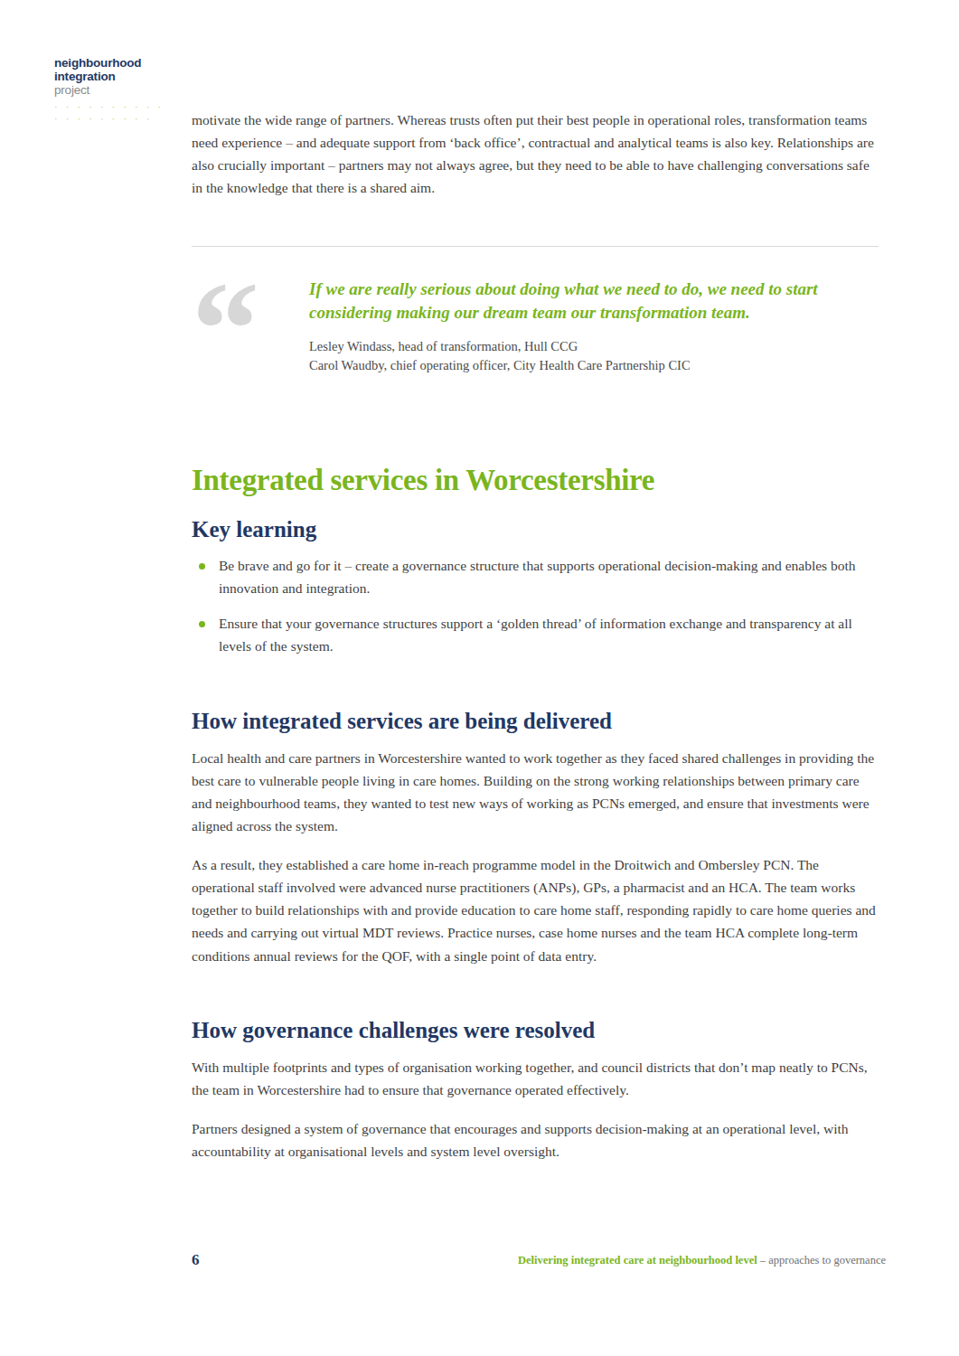neighbourhood
integration
project
· · · · · · · · · · · · · · · · · · ·
motivate the wide range of partners. Whereas trusts often put their best people in operational roles, transformation teams need experience – and adequate support from ‘back office’, contractual and analytical teams is also key. Relationships are also crucially important – partners may not always agree, but they need to be able to have challenging conversations safe in the knowledge that there is a shared aim.
“
If we are really serious about doing what we need to do, we need to start considering making our dream team our transformation team.
Lesley Windass, head of transformation, Hull CCG
Carol Waudby, chief operating officer, City Health Care Partnership CIC
Integrated services in Worcestershire
Key learning
Be brave and go for it – create a governance structure that supports operational decision-making and enables both innovation and integration.
Ensure that your governance structures support a ‘golden thread’ of information exchange and transparency at all levels of the system.
How integrated services are being delivered
Local health and care partners in Worcestershire wanted to work together as they faced shared challenges in providing the best care to vulnerable people living in care homes. Building on the strong working relationships between primary care and neighbourhood teams, they wanted to test new ways of working as PCNs emerged, and ensure that investments were aligned across the system.
As a result, they established a care home in-reach programme model in the Droitwich and Ombersley PCN. The operational staff involved were advanced nurse practitioners (ANPs), GPs, a pharmacist and an HCA. The team works together to build relationships with and provide education to care home staff, responding rapidly to care home queries and needs and carrying out virtual MDT reviews. Practice nurses, case home nurses and the team HCA complete long-term conditions annual reviews for the QOF, with a single point of data entry.
How governance challenges were resolved
With multiple footprints and types of organisation working together, and council districts that don’t map neatly to PCNs, the team in Worcestershire had to ensure that governance operated effectively.
Partners designed a system of governance that encourages and supports decision-making at an operational level, with accountability at organisational levels and system level oversight.
6
Delivering integrated care at neighbourhood level – approaches to governance